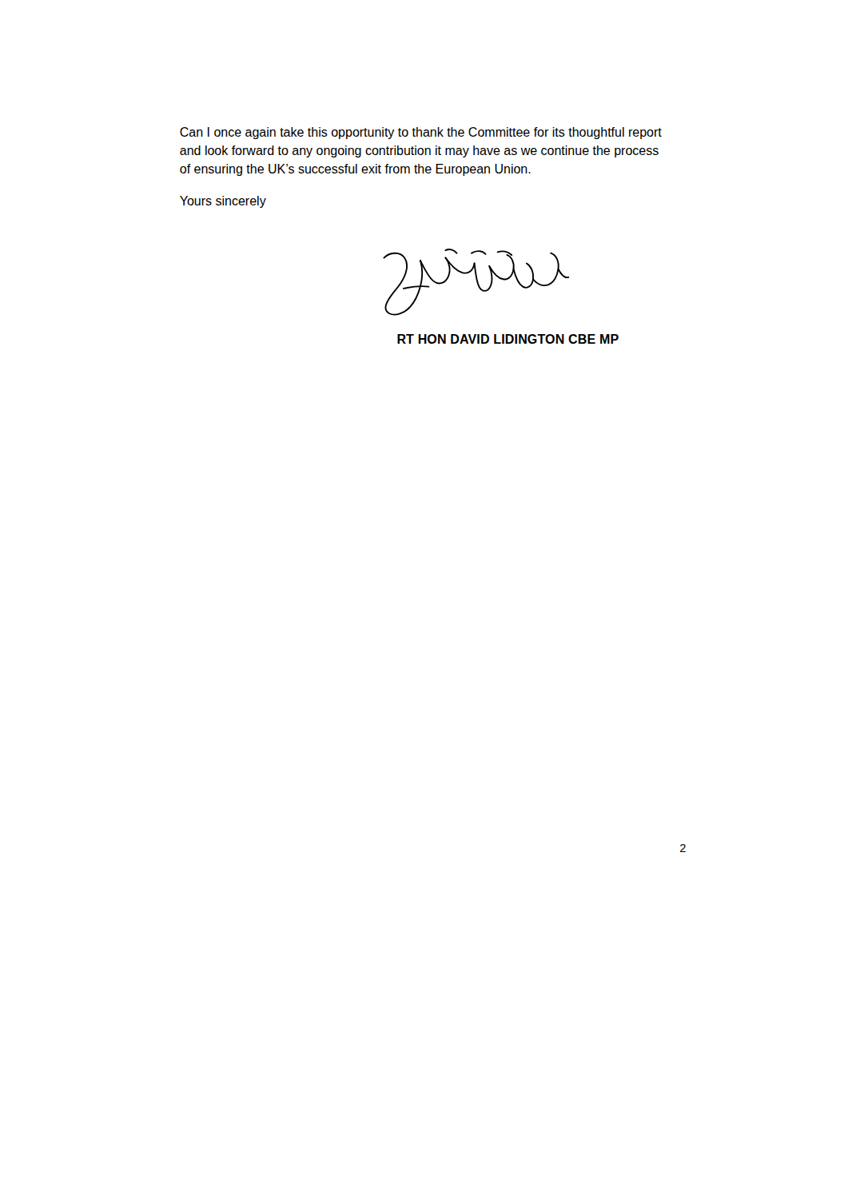Can I once again take this opportunity to thank the Committee for its thoughtful report and look forward to any ongoing contribution it may have as we continue the process of ensuring the UK’s successful exit from the European Union.
Yours sincerely
RT HON DAVID LIDINGTON CBE MP
2